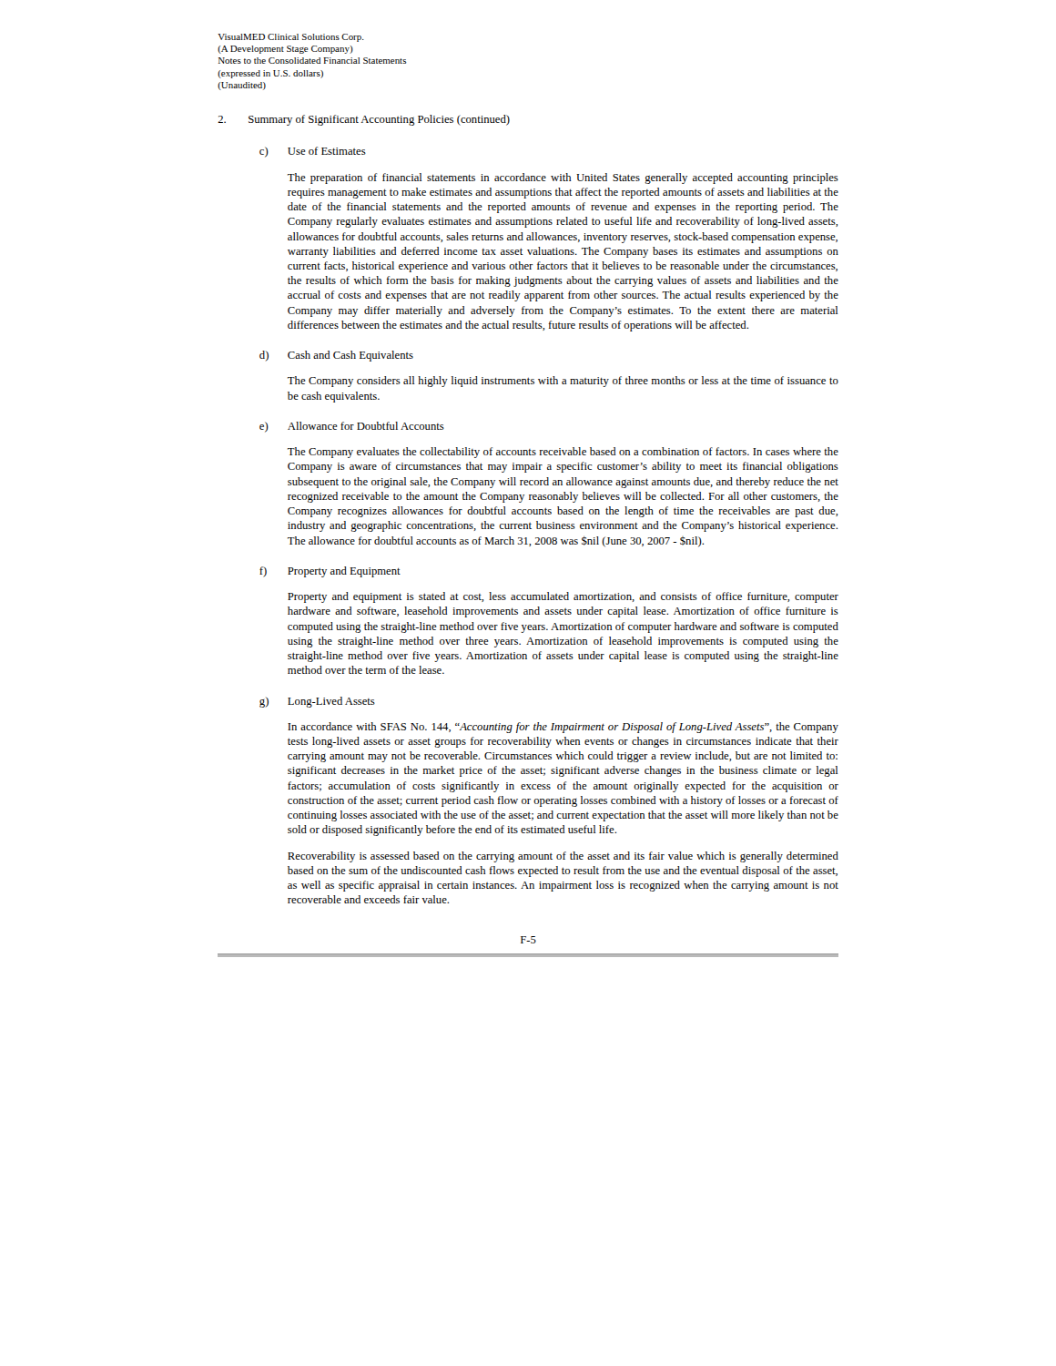VisualMED Clinical Solutions Corp.
(A Development Stage Company)
Notes to the Consolidated Financial Statements
(expressed in U.S. dollars)
(Unaudited)
2.
Summary of Significant Accounting Policies (continued)
c)
Use of Estimates
The preparation of financial statements in accordance with United States generally accepted accounting principles requires management to make estimates and assumptions that affect the reported amounts of assets and liabilities at the date of the financial statements and the reported amounts of revenue and expenses in the reporting period. The Company regularly evaluates estimates and assumptions related to useful life and recoverability of long-lived assets, allowances for doubtful accounts, sales returns and allowances, inventory reserves, stock-based compensation expense, warranty liabilities and deferred income tax asset valuations. The Company bases its estimates and assumptions on current facts, historical experience and various other factors that it believes to be reasonable under the circumstances, the results of which form the basis for making judgments about the carrying values of assets and liabilities and the accrual of costs and expenses that are not readily apparent from other sources. The actual results experienced by the Company may differ materially and adversely from the Company’s estimates. To the extent there are material differences between the estimates and the actual results, future results of operations will be affected.
d)
Cash and Cash Equivalents
The Company considers all highly liquid instruments with a maturity of three months or less at the time of issuance to be cash equivalents.
e)
Allowance for Doubtful Accounts
The Company evaluates the collectability of accounts receivable based on a combination of factors. In cases where the Company is aware of circumstances that may impair a specific customer’s ability to meet its financial obligations subsequent to the original sale, the Company will record an allowance against amounts due, and thereby reduce the net recognized receivable to the amount the Company reasonably believes will be collected. For all other customers, the Company recognizes allowances for doubtful accounts based on the length of time the receivables are past due, industry and geographic concentrations, the current business environment and the Company’s historical experience. The allowance for doubtful accounts as of March 31, 2008 was $nil (June 30, 2007 - $nil).
f)
Property and Equipment
Property and equipment is stated at cost, less accumulated amortization, and consists of office furniture, computer hardware and software, leasehold improvements and assets under capital lease. Amortization of office furniture is computed using the straight-line method over five years. Amortization of computer hardware and software is computed using the straight-line method over three years. Amortization of leasehold improvements is computed using the straight-line method over five years. Amortization of assets under capital lease is computed using the straight-line method over the term of the lease.
g)
Long-Lived Assets
In accordance with SFAS No. 144, “Accounting for the Impairment or Disposal of Long-Lived Assets”, the Company tests long-lived assets or asset groups for recoverability when events or changes in circumstances indicate that their carrying amount may not be recoverable. Circumstances which could trigger a review include, but are not limited to: significant decreases in the market price of the asset; significant adverse changes in the business climate or legal factors; accumulation of costs significantly in excess of the amount originally expected for the acquisition or construction of the asset; current period cash flow or operating losses combined with a history of losses or a forecast of continuing losses associated with the use of the asset; and current expectation that the asset will more likely than not be sold or disposed significantly before the end of its estimated useful life.
Recoverability is assessed based on the carrying amount of the asset and its fair value which is generally determined based on the sum of the undiscounted cash flows expected to result from the use and the eventual disposal of the asset, as well as specific appraisal in certain instances. An impairment loss is recognized when the carrying amount is not recoverable and exceeds fair value.
F-5